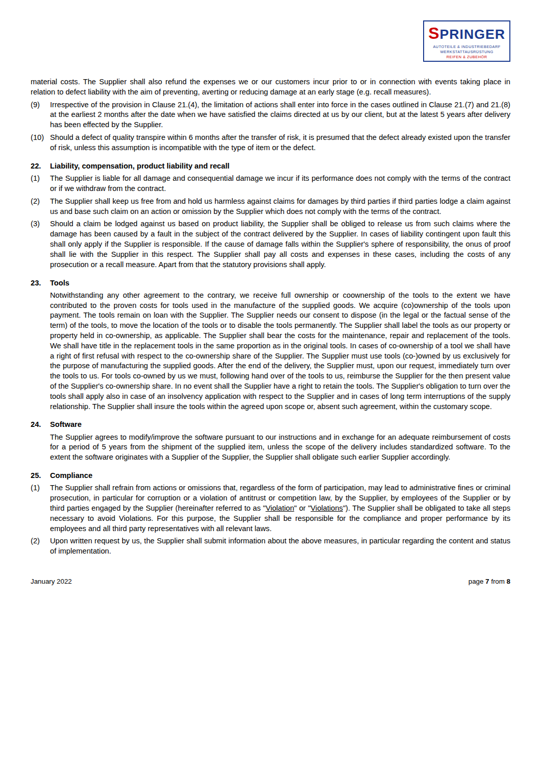SPRINGER
AUTOTEILE & INDUSTRIEBEDARF
WERKSTATTAUSRÜSTUNG
REIFEN & ZUBEHÖR
material costs. The Supplier shall also refund the expenses we or our customers incur prior to or in connection with events taking place in relation to defect liability with the aim of preventing, averting or reducing damage at an early stage (e.g. recall measures).
(9)
Irrespective of the provision in Clause 21.(4), the limitation of actions shall enter into force in the cases outlined in Clause 21.(7) and 21.(8) at the earliest 2 months after the date when we have satisfied the claims directed at us by our client, but at the latest 5 years after delivery has been effected by the Supplier.
(10)
Should a defect of quality transpire within 6 months after the transfer of risk, it is presumed that the defect already existed upon the transfer of risk, unless this assumption is incompatible with the type of item or the defect.
22.
Liability, compensation, product liability and recall
(1)
The Supplier is liable for all damage and consequential damage we incur if its performance does not comply with the terms of the contract or if we withdraw from the contract.
(2)
The Supplier shall keep us free from and hold us harmless against claims for damages by third parties if third parties lodge a claim against us and base such claim on an action or omission by the Supplier which does not comply with the terms of the contract.
(3)
Should a claim be lodged against us based on product liability, the Supplier shall be obliged to release us from such claims where the damage has been caused by a fault in the subject of the contract delivered by the Supplier. In cases of liability contingent upon fault this shall only apply if the Supplier is responsible. If the cause of damage falls within the Supplier's sphere of responsibility, the onus of proof shall lie with the Supplier in this respect. The Supplier shall pay all costs and expenses in these cases, including the costs of any prosecution or a recall measure. Apart from that the statutory provisions shall apply.
23.
Tools
Notwithstanding any other agreement to the contrary, we receive full ownership or coownership of the tools to the extent we have contributed to the proven costs for tools used in the manufacture of the supplied goods. We acquire (co)ownership of the tools upon payment. The tools remain on loan with the Supplier. The Supplier needs our consent to dispose (in the legal or the factual sense of the term) of the tools, to move the location of the tools or to disable the tools permanently. The Supplier shall label the tools as our property or property held in co-ownership, as applicable. The Supplier shall bear the costs for the maintenance, repair and replacement of the tools. We shall have title in the replacement tools in the same proportion as in the original tools. In cases of co-ownership of a tool we shall have a right of first refusal with respect to the co-ownership share of the Supplier. The Supplier must use tools (co-)owned by us exclusively for the purpose of manufacturing the supplied goods. After the end of the delivery, the Supplier must, upon our request, immediately turn over the tools to us. For tools co-owned by us we must, following hand over of the tools to us, reimburse the Supplier for the then present value of the Supplier's co-ownership share. In no event shall the Supplier have a right to retain the tools. The Supplier's obligation to turn over the tools shall apply also in case of an insolvency application with respect to the Supplier and in cases of long term interruptions of the supply relationship. The Supplier shall insure the tools within the agreed upon scope or, absent such agreement, within the customary scope.
24.
Software
The Supplier agrees to modify/improve the software pursuant to our instructions and in exchange for an adequate reimbursement of costs for a period of 5 years from the shipment of the supplied item, unless the scope of the delivery includes standardized software. To the extent the software originates with a Supplier of the Supplier, the Supplier shall obligate such earlier Supplier accordingly.
25.
Compliance
(1)
The Supplier shall refrain from actions or omissions that, regardless of the form of participation, may lead to administrative fines or criminal prosecution, in particular for corruption or a violation of antitrust or competition law, by the Supplier, by employees of the Supplier or by third parties engaged by the Supplier (hereinafter referred to as "Violation" or "Violations"). The Supplier shall be obligated to take all steps necessary to avoid Violations. For this purpose, the Supplier shall be responsible for the compliance and proper performance by its employees and all third party representatives with all relevant laws.
(2)
Upon written request by us, the Supplier shall submit information about the above measures, in particular regarding the content and status of implementation.
January 2022
page 7 from 8